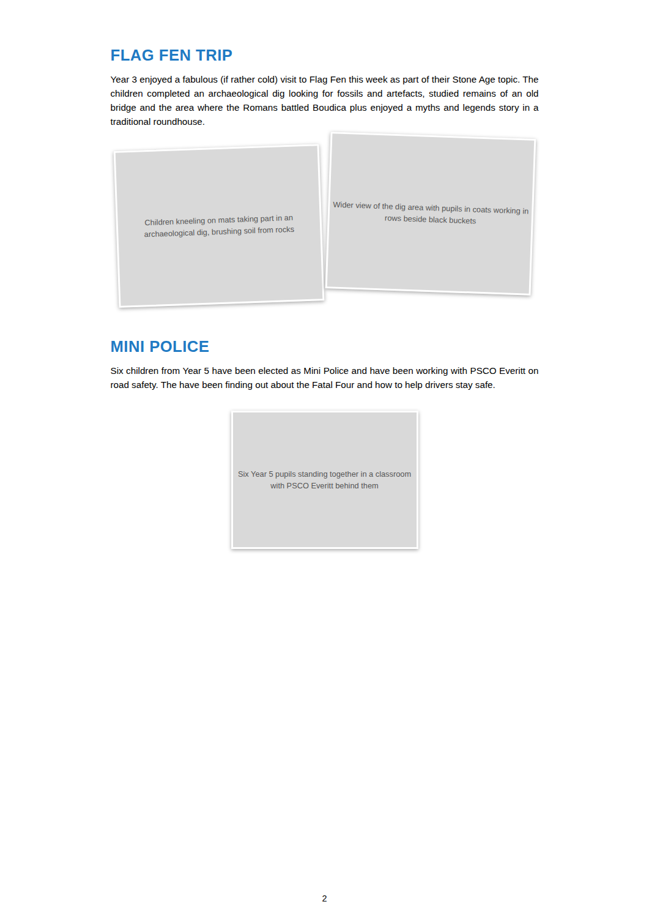Flag Fen Trip
Year 3 enjoyed a fabulous (if rather cold) visit to Flag Fen this week as part of their Stone Age topic. The children completed an archaeological dig looking for fossils and artefacts, studied remains of an old bridge and the area where the Romans battled Boudica plus enjoyed a myths and legends story in a traditional roundhouse.
Children kneeling on mats taking part in an archaeological dig, brushing soil from rocks
Wider view of the dig area with pupils in coats working in rows beside black buckets
Mini Police
Six children from Year 5 have been elected as Mini Police and have been working with PSCO Everitt on road safety. The have been finding out about the Fatal Four and how to help drivers stay safe.
Six Year 5 pupils standing together in a classroom with PSCO Everitt behind them
2